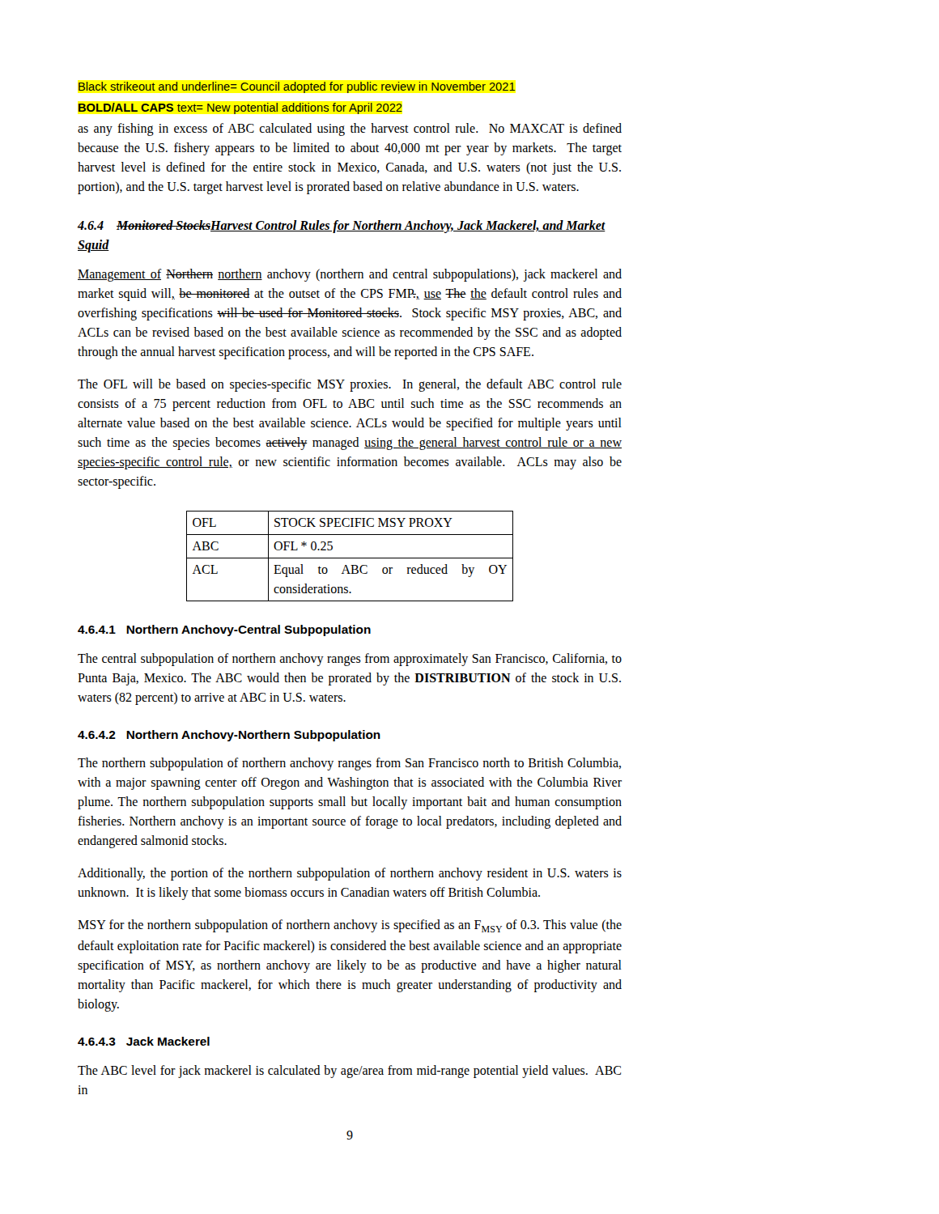Black strikeout and underline= Council adopted for public review in November 2021
BOLD/ALL CAPS text= New potential additions for April 2022
as any fishing in excess of ABC calculated using the harvest control rule. No MAXCAT is defined because the U.S. fishery appears to be limited to about 40,000 mt per year by markets. The target harvest level is defined for the entire stock in Mexico, Canada, and U.S. waters (not just the U.S. portion), and the U.S. target harvest level is prorated based on relative abundance in U.S. waters.
4.6.4 Monitored Stocks Harvest Control Rules for Northern Anchovy, Jack Mackerel, and Market Squid
Management of Northern northern anchovy (northern and central subpopulations), jack mackerel and market squid will, be monitored at the outset of the CPS FMP., use The the default control rules and overfishing specifications will be used for Monitored stocks. Stock specific MSY proxies, ABC, and ACLs can be revised based on the best available science as recommended by the SSC and as adopted through the annual harvest specification process, and will be reported in the CPS SAFE.
The OFL will be based on species-specific MSY proxies. In general, the default ABC control rule consists of a 75 percent reduction from OFL to ABC until such time as the SSC recommends an alternate value based on the best available science. ACLs would be specified for multiple years until such time as the species becomes actively managed using the general harvest control rule or a new species-specific control rule, or new scientific information becomes available. ACLs may also be sector-specific.
| OFL | STOCK SPECIFIC MSY PROXY |
| ABC | OFL * 0.25 |
| ACL | Equal to ABC or reduced by OY considerations. |
4.6.4.1 Northern Anchovy-Central Subpopulation
The central subpopulation of northern anchovy ranges from approximately San Francisco, California, to Punta Baja, Mexico. The ABC would then be prorated by the DISTRIBUTION of the stock in U.S. waters (82 percent) to arrive at ABC in U.S. waters.
4.6.4.2 Northern Anchovy-Northern Subpopulation
The northern subpopulation of northern anchovy ranges from San Francisco north to British Columbia, with a major spawning center off Oregon and Washington that is associated with the Columbia River plume. The northern subpopulation supports small but locally important bait and human consumption fisheries. Northern anchovy is an important source of forage to local predators, including depleted and endangered salmonid stocks.
Additionally, the portion of the northern subpopulation of northern anchovy resident in U.S. waters is unknown. It is likely that some biomass occurs in Canadian waters off British Columbia.
MSY for the northern subpopulation of northern anchovy is specified as an FMSY of 0.3. This value (the default exploitation rate for Pacific mackerel) is considered the best available science and an appropriate specification of MSY, as northern anchovy are likely to be as productive and have a higher natural mortality than Pacific mackerel, for which there is much greater understanding of productivity and biology.
4.6.4.3 Jack Mackerel
The ABC level for jack mackerel is calculated by age/area from mid-range potential yield values. ABC in
9